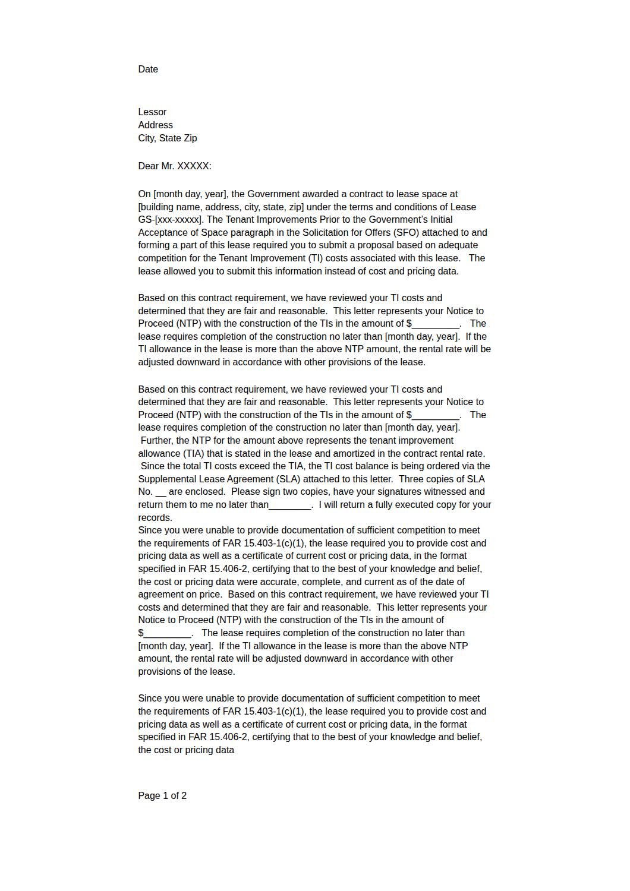Date
Lessor
Address
City, State Zip
Dear Mr. XXXXX:
On [month day, year], the Government awarded a contract to lease space at [building name, address, city, state, zip] under the terms and conditions of Lease GS-[xxx-xxxxx]. The Tenant Improvements Prior to the Government’s Initial Acceptance of Space paragraph in the Solicitation for Offers (SFO) attached to and forming a part of this lease required you to submit a proposal based on adequate competition for the Tenant Improvement (TI) costs associated with this lease. The lease allowed you to submit this information instead of cost and pricing data.
Based on this contract requirement, we have reviewed your TI costs and determined that they are fair and reasonable. This letter represents your Notice to Proceed (NTP) with the construction of the TIs in the amount of $_________. The lease requires completion of the construction no later than [month day, year]. If the TI allowance in the lease is more than the above NTP amount, the rental rate will be adjusted downward in accordance with other provisions of the lease.
Based on this contract requirement, we have reviewed your TI costs and determined that they are fair and reasonable. This letter represents your Notice to Proceed (NTP) with the construction of the TIs in the amount of $_________. The lease requires completion of the construction no later than [month day, year]. Further, the NTP for the amount above represents the tenant improvement allowance (TIA) that is stated in the lease and amortized in the contract rental rate. Since the total TI costs exceed the TIA, the TI cost balance is being ordered via the Supplemental Lease Agreement (SLA) attached to this letter. Three copies of SLA No. __ are enclosed. Please sign two copies, have your signatures witnessed and return them to me no later than________. I will return a fully executed copy for your records.
Since you were unable to provide documentation of sufficient competition to meet the requirements of FAR 15.403-1(c)(1), the lease required you to provide cost and pricing data as well as a certificate of current cost or pricing data, in the format specified in FAR 15.406-2, certifying that to the best of your knowledge and belief, the cost or pricing data were accurate, complete, and current as of the date of agreement on price. Based on this contract requirement, we have reviewed your TI costs and determined that they are fair and reasonable. This letter represents your Notice to Proceed (NTP) with the construction of the TIs in the amount of $_________. The lease requires completion of the construction no later than [month day, year]. If the TI allowance in the lease is more than the above NTP amount, the rental rate will be adjusted downward in accordance with other provisions of the lease.
Since you were unable to provide documentation of sufficient competition to meet the requirements of FAR 15.403-1(c)(1), the lease required you to provide cost and pricing data as well as a certificate of current cost or pricing data, in the format specified in FAR 15.406-2, certifying that to the best of your knowledge and belief, the cost or pricing data
Page 1 of 2